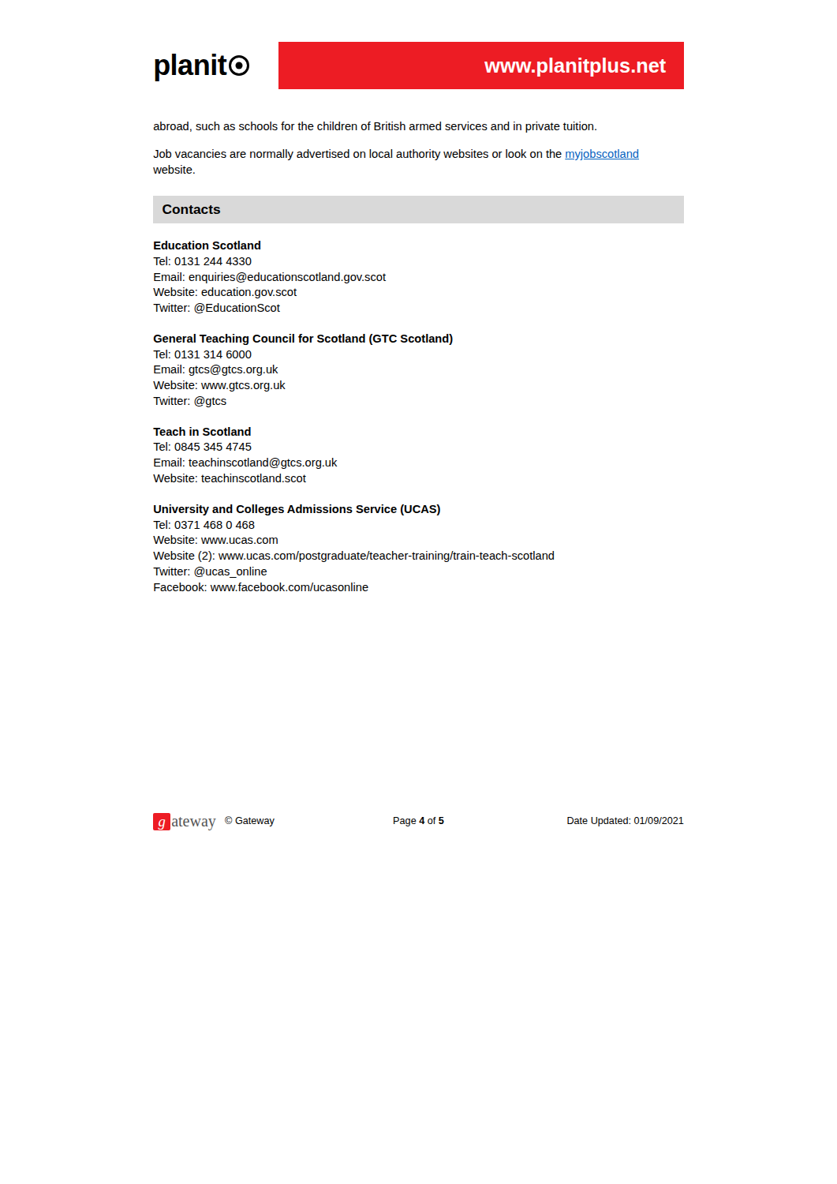planit
www.planitplus.net
abroad, such as schools for the children of British armed services and in private tuition.
Job vacancies are normally advertised on local authority websites or look on the myjobscotland website.
Contacts
Education Scotland Tel: 0131 244 4330 Email: enquiries@educationscotland.gov.scot Website: education.gov.scot Twitter: @EducationScot
General Teaching Council for Scotland (GTC Scotland) Tel: 0131 314 6000 Email: gtcs@gtcs.org.uk Website: www.gtcs.org.uk Twitter: @gtcs
Teach in Scotland Tel: 0845 345 4745 Email: teachinscotland@gtcs.org.uk Website: teachinscotland.scot
University and Colleges Admissions Service (UCAS) Tel: 0371 468 0 468 Website: www.ucas.com Website (2): www.ucas.com/postgraduate/teacher-training/train-teach-scotland Twitter: @ucas_online Facebook: www.facebook.com/ucasonline
gateway © Gateway
Page 4 of 5
Date Updated: 01/09/2021